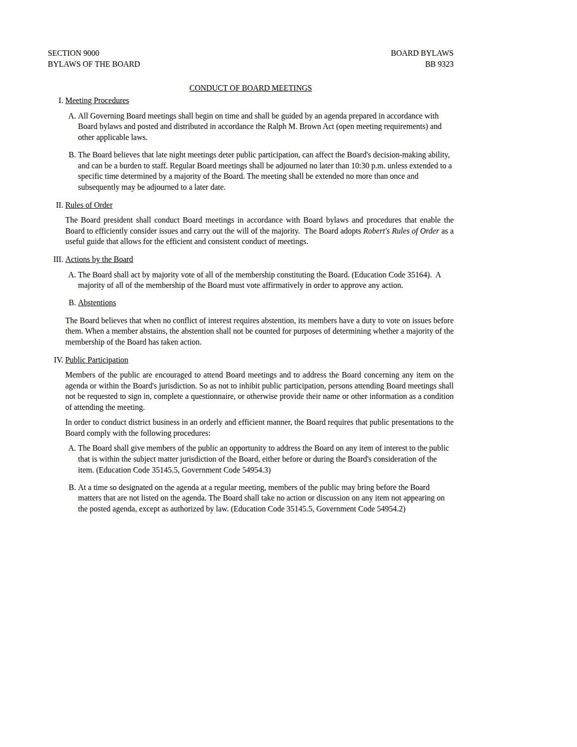SECTION 9000
BYLAWS OF THE BOARD
BOARD BYLAWS
BB 9323
CONDUCT OF BOARD MEETINGS
Meeting Procedures
All Governing Board meetings shall begin on time and shall be guided by an agenda prepared in accordance with Board bylaws and posted and distributed in accordance the Ralph M. Brown Act (open meeting requirements) and other applicable laws.
The Board believes that late night meetings deter public participation, can affect the Board's decision-making ability, and can be a burden to staff. Regular Board meetings shall be adjourned no later than 10:30 p.m. unless extended to a specific time determined by a majority of the Board. The meeting shall be extended no more than once and subsequently may be adjourned to a later date.
Rules of Order
The Board president shall conduct Board meetings in accordance with Board bylaws and procedures that enable the Board to efficiently consider issues and carry out the will of the majority. The Board adopts Robert's Rules of Order as a useful guide that allows for the efficient and consistent conduct of meetings.
Actions by the Board
The Board shall act by majority vote of all of the membership constituting the Board. (Education Code 35164). A majority of all of the membership of the Board must vote affirmatively in order to approve any action.
Abstentions
The Board believes that when no conflict of interest requires abstention, its members have a duty to vote on issues before them. When a member abstains, the abstention shall not be counted for purposes of determining whether a majority of the membership of the Board has taken action.
Public Participation
Members of the public are encouraged to attend Board meetings and to address the Board concerning any item on the agenda or within the Board's jurisdiction. So as not to inhibit public participation, persons attending Board meetings shall not be requested to sign in, complete a questionnaire, or otherwise provide their name or other information as a condition of attending the meeting.
In order to conduct district business in an orderly and efficient manner, the Board requires that public presentations to the Board comply with the following procedures:
The Board shall give members of the public an opportunity to address the Board on any item of interest to the public that is within the subject matter jurisdiction of the Board, either before or during the Board's consideration of the item. (Education Code 35145.5, Government Code 54954.3)
At a time so designated on the agenda at a regular meeting, members of the public may bring before the Board matters that are not listed on the agenda. The Board shall take no action or discussion on any item not appearing on the posted agenda, except as authorized by law. (Education Code 35145.5, Government Code 54954.2)